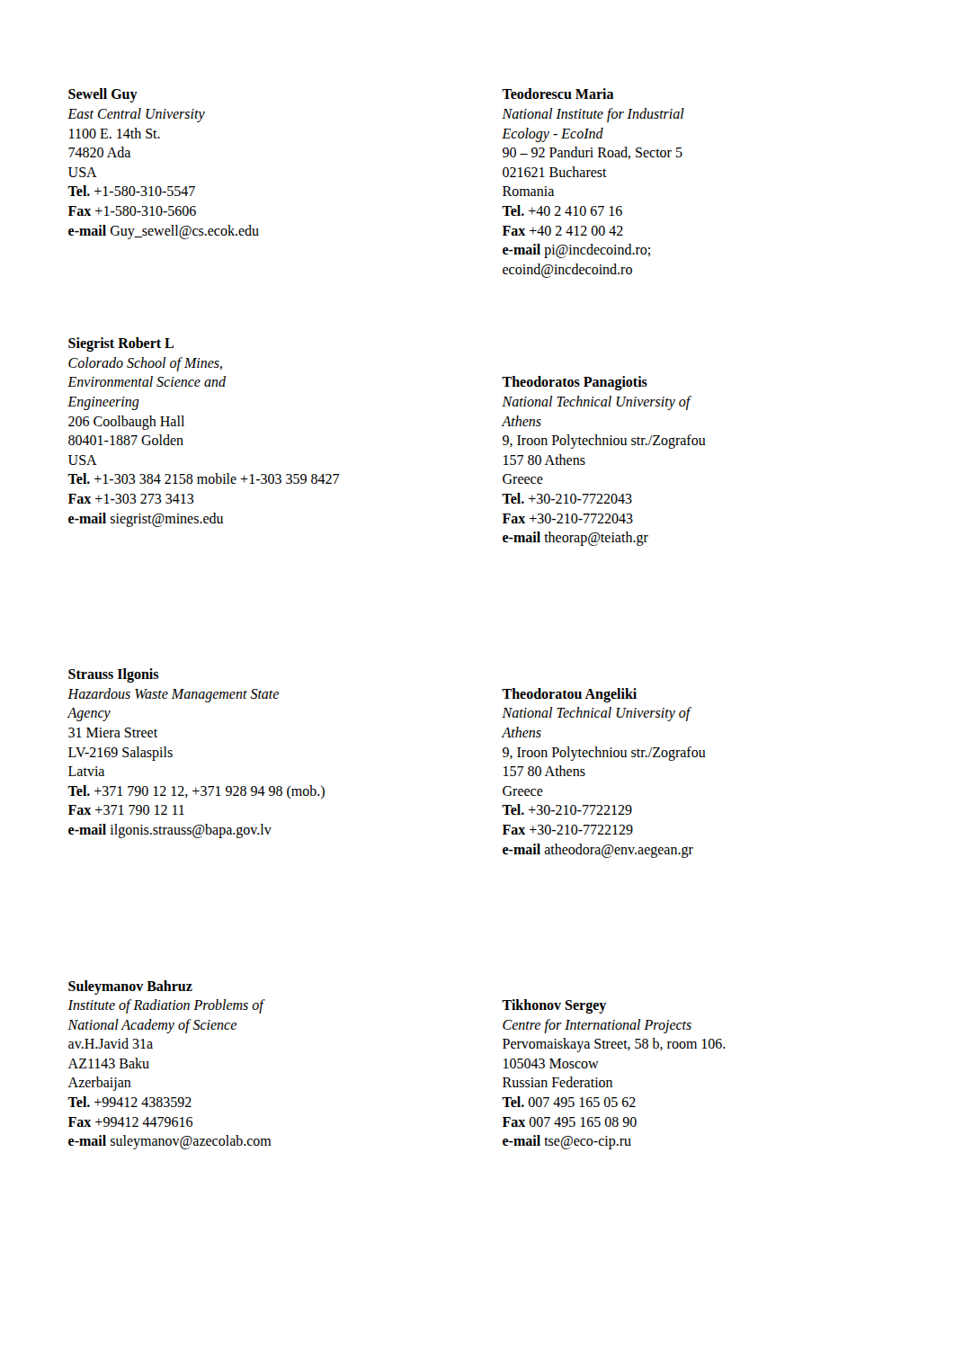Sewell Guy
East Central University
1100 E. 14th St.
74820 Ada
USA
Tel. +1-580-310-5547
Fax +1-580-310-5606
e-mail Guy_sewell@cs.ecok.edu
Siegrist Robert L
Colorado School of Mines,
Environmental Science and
Engineering
206 Coolbaugh Hall
80401-1887 Golden
USA
Tel. +1-303 384 2158 mobile +1-303 359 8427
Fax +1-303 273 3413
e-mail siegrist@mines.edu
Strauss Ilgonis
Hazardous Waste Management State
Agency
31 Miera Street
LV-2169 Salaspils
Latvia
Tel. +371 790 12 12, +371 928 94 98 (mob.)
Fax +371 790 12 11
e-mail ilgonis.strauss@bapa.gov.lv
Suleymanov Bahruz
Institute of Radiation Problems of
National Academy of Science
av.H.Javid 31a
AZ1143 Baku
Azerbaijan
Tel. +99412 4383592
Fax +99412 4479616
e-mail suleymanov@azecolab.com
Teodorescu Maria
National Institute for Industrial
Ecology - EcoInd
90 – 92 Panduri Road, Sector 5
021621 Bucharest
Romania
Tel. +40 2 410 67 16
Fax +40 2 412 00 42
e-mail pi@incdecoind.ro;
ecoind@incdecoind.ro
Theodoratos Panagiotis
National Technical University of
Athens
9, Iroon Polytechniou str./Zografou
157 80 Athens
Greece
Tel. +30-210-7722043
Fax +30-210-7722043
e-mail theorap@teiath.gr
Theodoratou Angeliki
National Technical University of
Athens
9, Iroon Polytechniou str./Zografou
157 80 Athens
Greece
Tel. +30-210-7722129
Fax +30-210-7722129
e-mail atheodora@env.aegean.gr
Tikhonov Sergey
Centre for International Projects
Pervomaiskaya Street, 58 b, room 106.
105043 Moscow
Russian Federation
Tel. 007 495 165 05 62
Fax 007 495 165 08 90
e-mail tse@eco-cip.ru